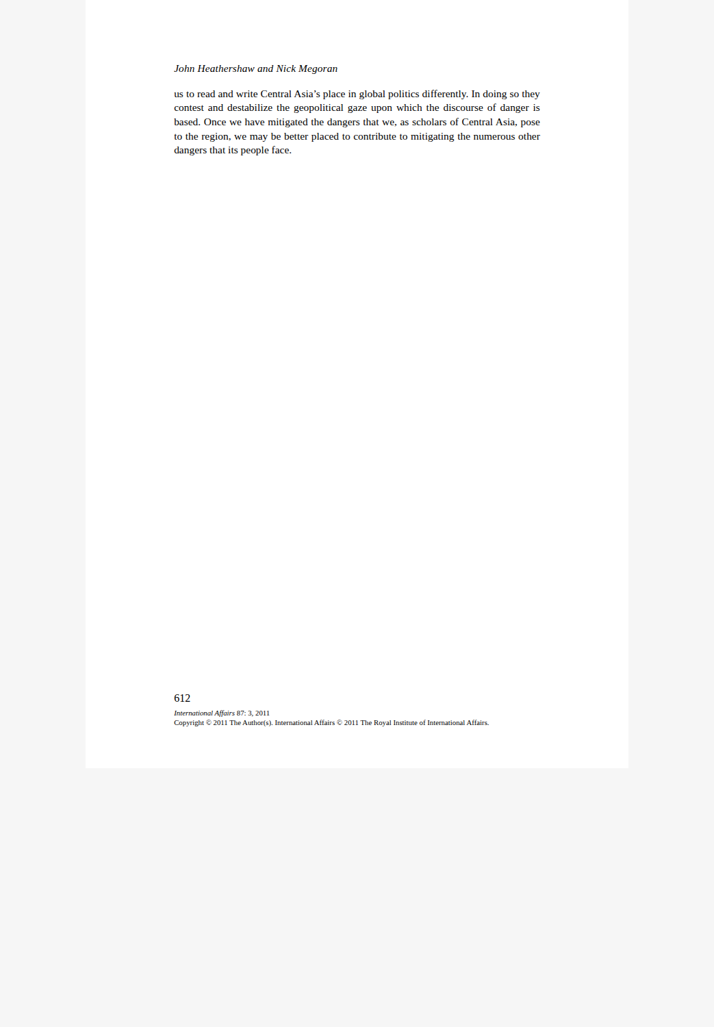John Heathershaw and Nick Megoran
us to read and write Central Asia’s place in global politics differently. In doing so they contest and destabilize the geopolitical gaze upon which the discourse of danger is based. Once we have mitigated the dangers that we, as scholars of Central Asia, pose to the region, we may be better placed to contribute to mitigating the numerous other dangers that its people face.
612
International Affairs 87: 3, 2011
Copyright © 2011 The Author(s). International Affairs © 2011 The Royal Institute of International Affairs.